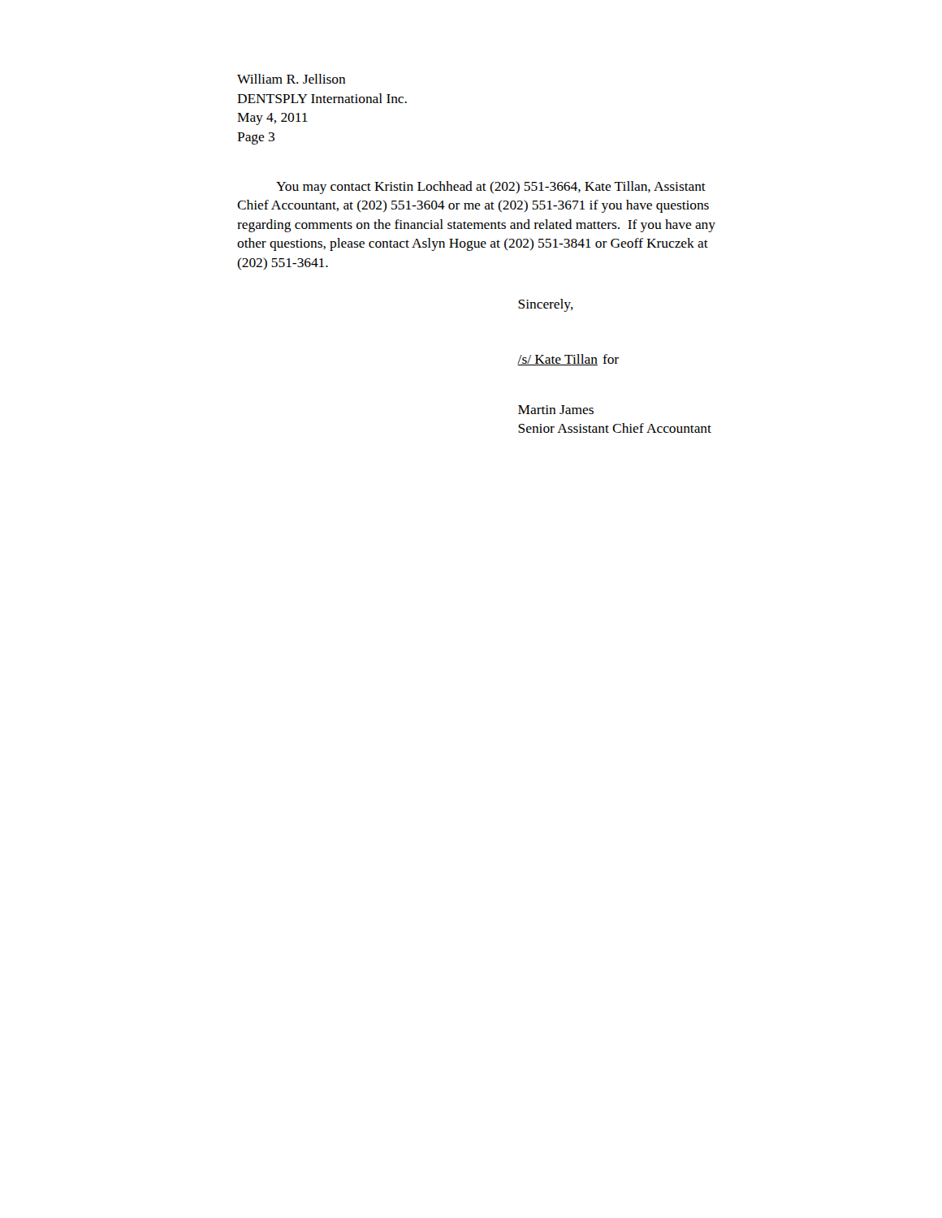William R. Jellison
DENTSPLY International Inc.
May 4, 2011
Page 3
You may contact Kristin Lochhead at (202) 551-3664, Kate Tillan, Assistant Chief Accountant, at (202) 551-3604 or me at (202) 551-3671 if you have questions regarding comments on the financial statements and related matters. If you have any other questions, please contact Aslyn Hogue at (202) 551-3841 or Geoff Kruczek at (202) 551-3641.
Sincerely,
/s/ Kate Tillan for
Martin James
Senior Assistant Chief Accountant